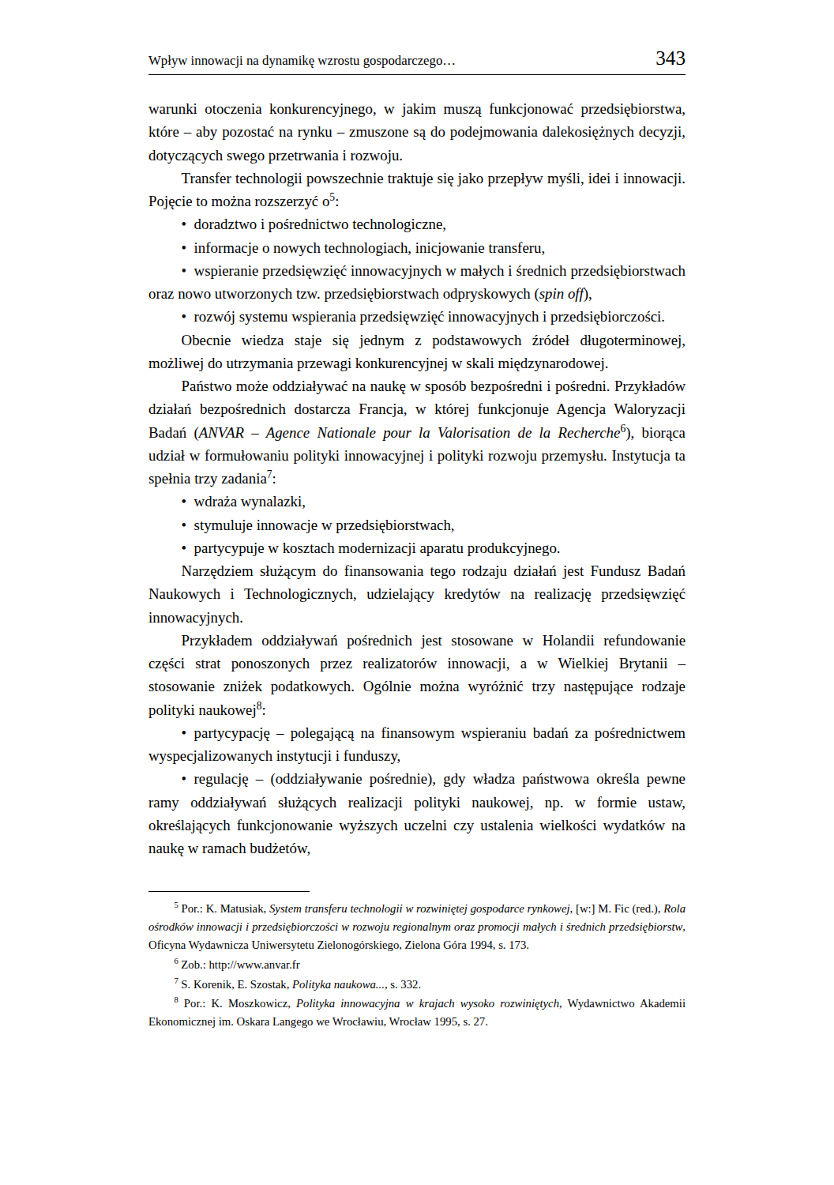Wpływ innowacji na dynamikę wzrostu gospodarczego… 343
warunki otoczenia konkurencyjnego, w jakim muszą funkcjonować przedsiębiorstwa, które – aby pozostać na rynku – zmuszone są do podejmowania dalekosiężnych decyzji, dotyczących swego przetrwania i rozwoju.
Transfer technologii powszechnie traktuje się jako przepływ myśli, idei i innowacji. Pojęcie to można rozszerzyć o5:
doradztwo i pośrednictwo technologiczne,
informacje o nowych technologiach, inicjowanie transferu,
wspieranie przedsięwzięć innowacyjnych w małych i średnich przedsiębiorstwach oraz nowo utworzonych tzw. przedsiębiorstwach odpryskowych (spin off),
rozwój systemu wspierania przedsięwzięć innowacyjnych i przedsiębiorczości.
Obecnie wiedza staje się jednym z podstawowych źródeł długoterminowej, możliwej do utrzymania przewagi konkurencyjnej w skali międzynarodowej.
Państwo może oddziaływać na naukę w sposób bezpośredni i pośredni. Przykładów działań bezpośrednich dostarcza Francja, w której funkcjonuje Agencja Waloryzacji Badań (ANVAR – Agence Nationale pour la Valorisation de la Recherche6), biorąca udział w formułowaniu polityki innowacyjnej i polityki rozwoju przemysłu. Instytucja ta spełnia trzy zadania7:
wdraża wynalazki,
stymuluje innowacje w przedsiębiorstwach,
partycypuje w kosztach modernizacji aparatu produkcyjnego.
Narzędziem służącym do finansowania tego rodzaju działań jest Fundusz Badań Naukowych i Technologicznych, udzielający kredytów na realizację przedsięwzięć innowacyjnych.
Przykładem oddziaływań pośrednich jest stosowane w Holandii refundowanie części strat ponoszonych przez realizatorów innowacji, a w Wielkiej Brytanii – stosowanie zniżek podatkowych. Ogólnie można wyróżnić trzy następujące rodzaje polityki naukowej8:
partycypację – polegającą na finansowym wspieraniu badań za pośrednictwem wyspecjalizowanych instytucji i funduszy,
regulację – (oddziaływanie pośrednie), gdy władza państwowa określa pewne ramy oddziaływań służących realizacji polityki naukowej, np. w formie ustaw, określających funkcjonowanie wyższych uczelni czy ustalenia wielkości wydatków na naukę w ramach budżetów,
5 Por.: K. Matusiak, System transferu technologii w rozwiniętej gospodarce rynkowej, [w:] M. Fic (red.), Rola ośrodków innowacji i przedsiębiorczości w rozwoju regionalnym oraz promocji małych i średnich przedsiębiorstw, Oficyna Wydawnicza Uniwersytetu Zielonogórskiego, Zielona Góra 1994, s. 173.
6 Zob.: http://www.anvar.fr
7 S. Korenik, E. Szostak, Polityka naukowa..., s. 332.
8 Por.: K. Moszkowicz, Polityka innowacyjna w krajach wysoko rozwiniętych, Wydawnictwo Akademii Ekonomicznej im. Oskara Langego we Wrocławiu, Wrocław 1995, s. 27.